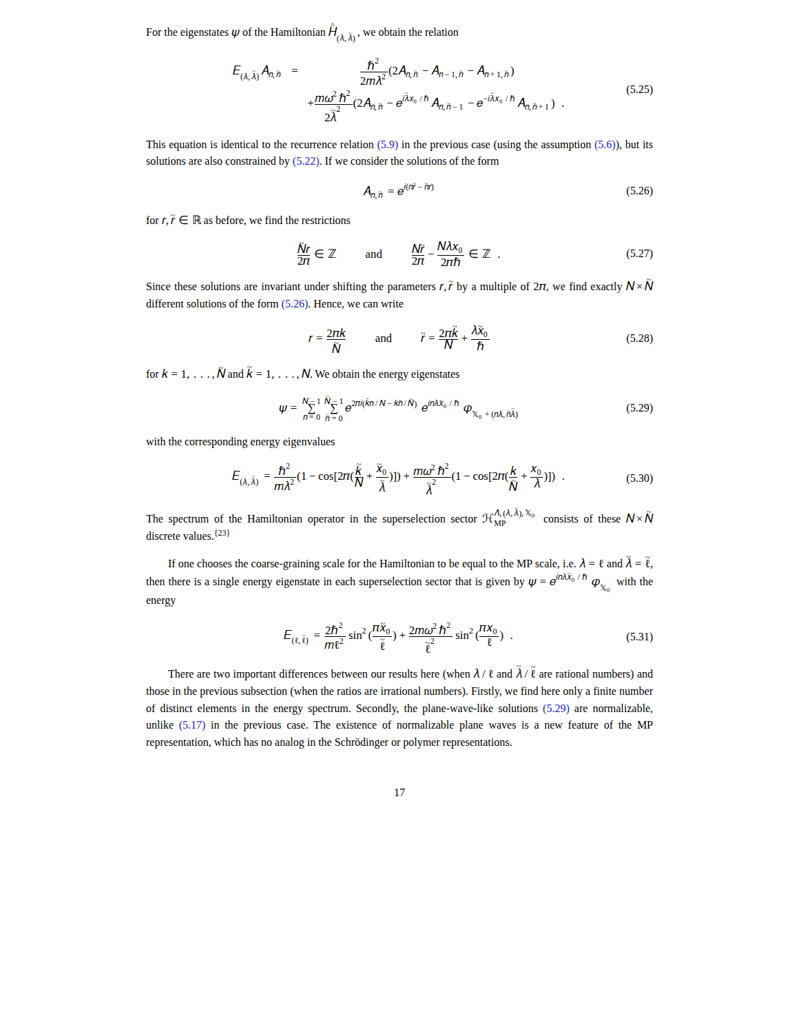For the eigenstates ψ of the Hamiltonian H^(λ,λ~), we obtain the relation
E(λ,λ~) An,n~ = ℏ22mλ2 ( 2An,n~ −An−1,n~ −An+1,n~ ) + mω2ℏ22λ~2 ( 2An,n~ −eiλ~x0/ℏ An,n~−1 −e−iλ~x0/ℏ An,n~+1 ) .
(5.25)
This equation is identical to the recurrence relation (5.9) in the previous case (using the assumption (5.6)), but its solutions are also constrained by (5.22). If we consider the solutions of the form
An,n~ = ei(nr~−n~r)
(5.26)
for r,r~∈ℝ as before, we find the restrictions
N~r2π ∈ℤ and Nr~2π − Nλx02πℏ ∈ℤ.
(5.27)
Since these solutions are invariant under shifting the parameters r,r~ by a multiple of 2π, we find exactly N×N~ different solutions of the form (5.26). Hence, we can write
r= 2πkN~ and r~= 2πk~N + λx~0ℏ
(5.28)
for k=1,...,N~ and k~=1,...,N. We obtain the energy eigenstates
ψ= ∑n=0N−1 ∑n~=0N~−1 e2πi(k~n/N−kn~/N~) einλx~0/ℏ φ𝕏0+(nλ,n~λ~)
(5.29)
with the corresponding energy eigenvalues
E(λ,λ~) = ℏ2mλ2 ( 1−cos [2π ( k~N + x~0λ~ ) ] ) + mω2ℏ2λ~2 ( 1−cos [2π ( kN~ + x0λ ) ] ) .
(5.30)
The spectrum of the Hamiltonian operator in the superselection sector ℋMPΛ,(λ,λ~),𝕏0 consists of these N×N~ discrete values.{23}
If one chooses the coarse-graining scale for the Hamiltonian to be equal to the MP scale, i.e. λ=ℓ and λ~=ℓ~, then there is a single energy eigenstate in each superselection sector that is given by ψ=einλx~0/ℏφ𝕏0 with the energy
E(ℓ,ℓ~) = 2ℏ2mℓ2 sin2 (πx~0ℓ~) + 2mω2ℏ2ℓ~2 sin2 (πx0ℓ) .
(5.31)
There are two important differences between our results here (when λ/ℓ and λ~/ℓ~ are rational numbers) and those in the previous subsection (when the ratios are irrational numbers). Firstly, we find here only a finite number of distinct elements in the energy spectrum. Secondly, the plane-wave-like solutions (5.29) are normalizable, unlike (5.17) in the previous case. The existence of normalizable plane waves is a new feature of the MP representation, which has no analog in the Schrödinger or polymer representations.
17